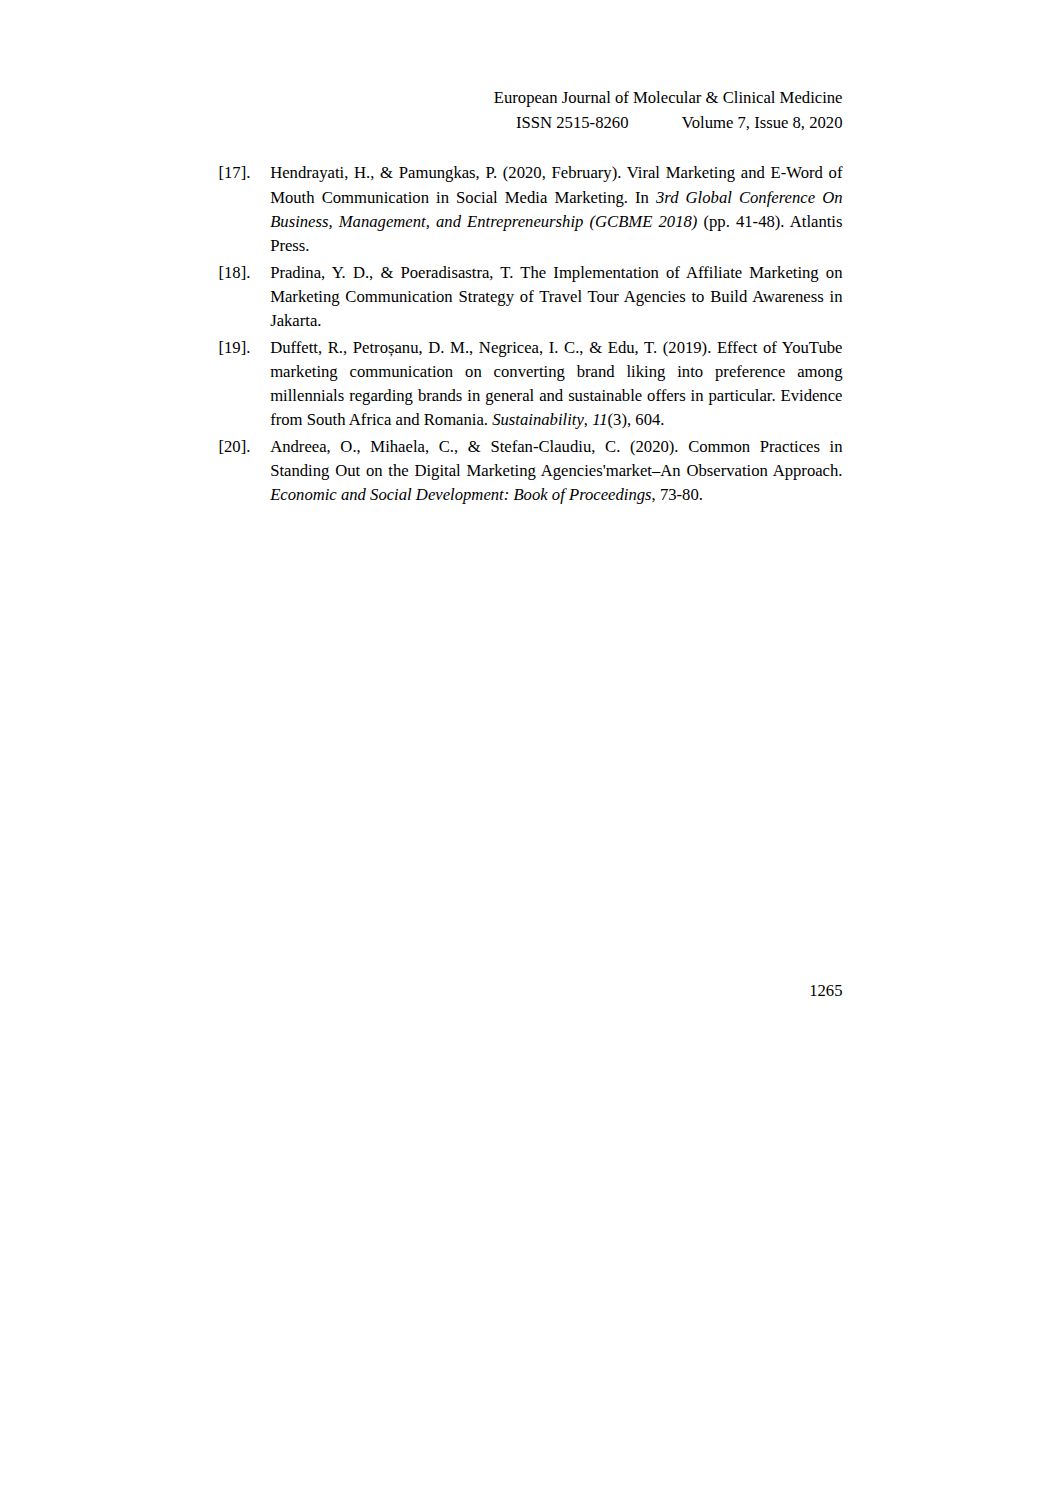European Journal of Molecular & Clinical Medicine ISSN 2515-8260 Volume 7, Issue 8, 2020
[17]. Hendrayati, H., & Pamungkas, P. (2020, February). Viral Marketing and E-Word of Mouth Communication in Social Media Marketing. In 3rd Global Conference On Business, Management, and Entrepreneurship (GCBME 2018) (pp. 41-48). Atlantis Press.
[18]. Pradina, Y. D., & Poeradisastra, T. The Implementation of Affiliate Marketing on Marketing Communication Strategy of Travel Tour Agencies to Build Awareness in Jakarta.
[19]. Duffett, R., Petroșanu, D. M., Negricea, I. C., & Edu, T. (2019). Effect of YouTube marketing communication on converting brand liking into preference among millennials regarding brands in general and sustainable offers in particular. Evidence from South Africa and Romania. Sustainability, 11(3), 604.
[20]. Andreea, O., Mihaela, C., & Stefan-Claudiu, C. (2020). Common Practices in Standing Out on the Digital Marketing Agencies'market–An Observation Approach. Economic and Social Development: Book of Proceedings, 73-80.
1265